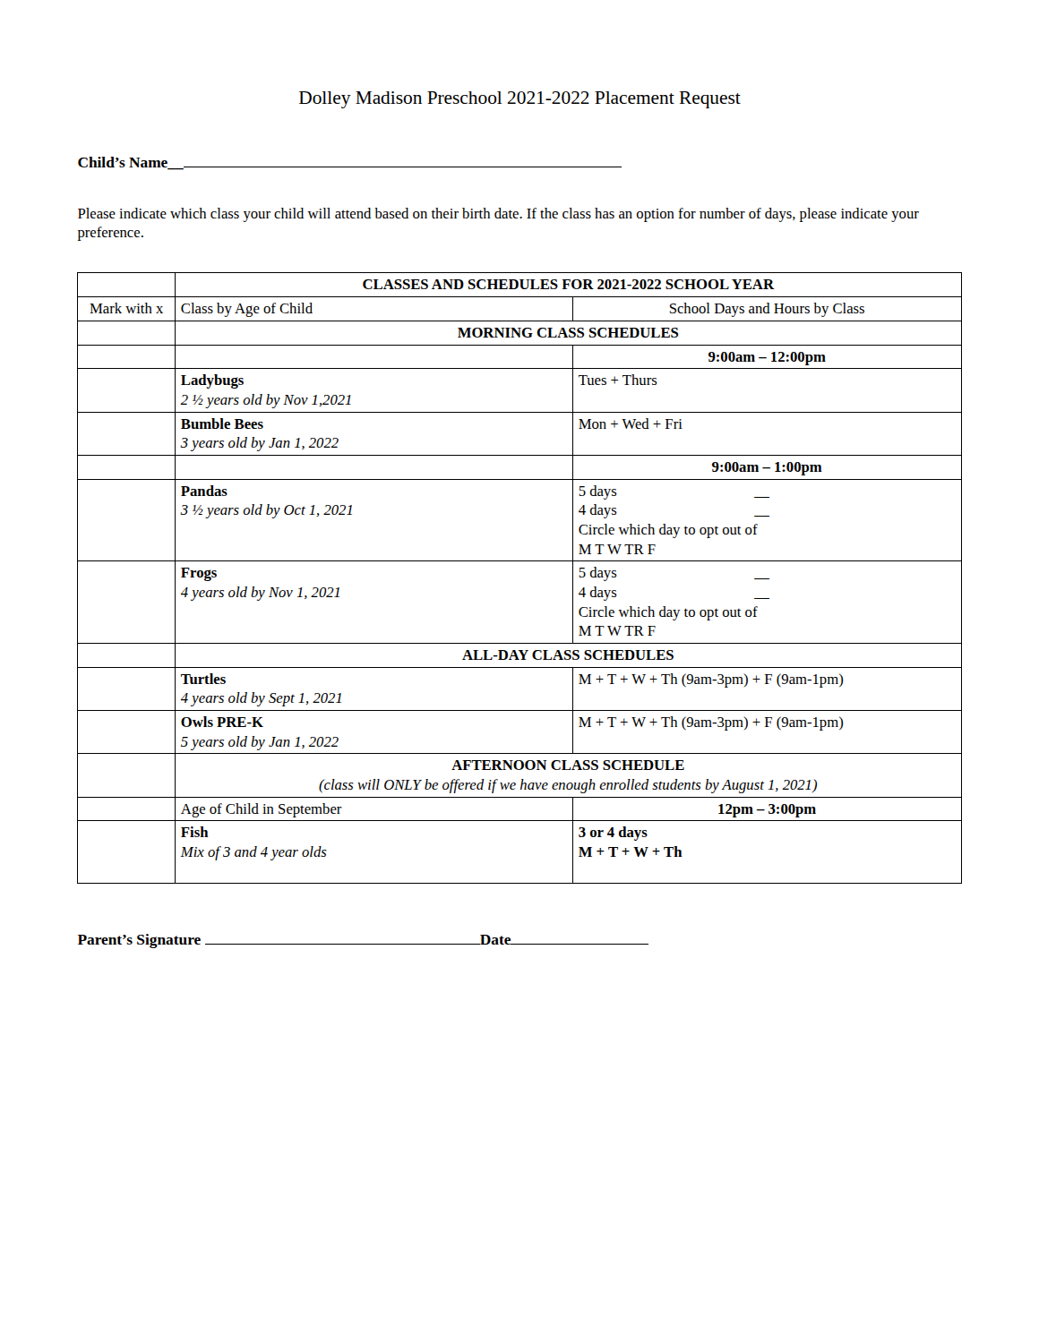Dolley Madison Preschool 2021-2022 Placement Request
Child’s Name__
Please indicate which class your child will attend based on their birth date. If the class has an option for number of days, please indicate your preference.
| | CLASSES AND SCHEDULES FOR 2021-2022 SCHOOL YEAR |
| Mark with x | Class by Age of Child | School Days and Hours by Class |
| | MORNING CLASS SCHEDULES |
| | | 9:00am – 12:00pm |
| | Ladybugs 2 ½ years old by Nov 1,2021 | Tues + Thurs |
| | Bumble Bees 3 years old by Jan 1, 2022 | Mon + Wed + Fri |
| | | 9:00am – 1:00pm |
| | Pandas 3 ½ years old by Oct 1, 2021 | 5 days __ 4 days __ Circle which day to opt out of M T W TR F |
| | Frogs 4 years old by Nov 1, 2021 | 5 days __ 4 days __ Circle which day to opt out of M T W TR F |
| | ALL-DAY CLASS SCHEDULES |
| | Turtles 4 years old by Sept 1, 2021 | M + T + W + Th (9am-3pm) + F (9am-1pm) |
| | Owls PRE-K 5 years old by Jan 1, 2022 | M + T + W + Th (9am-3pm) + F (9am-1pm) |
| | AFTERNOON CLASS SCHEDULE (class will ONLY be offered if we have enough enrolled students by August 1, 2021) |
| | Age of Child in September | 12pm – 3:00pm |
| | Fish Mix of 3 and 4 year olds | 3 or 4 days M + T + W + Th |
Parent’s Signature Date